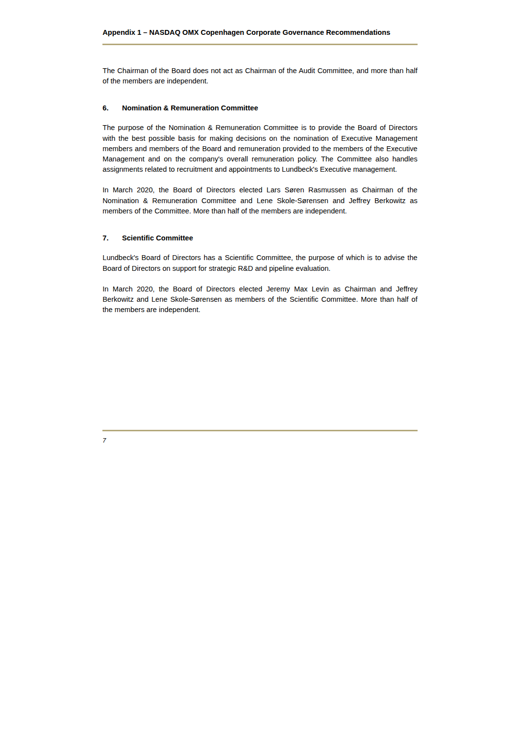Appendix 1 – NASDAQ OMX Copenhagen Corporate Governance Recommendations
The Chairman of the Board does not act as Chairman of the Audit Committee, and more than half of the members are independent.
6. Nomination & Remuneration Committee
The purpose of the Nomination & Remuneration Committee is to provide the Board of Directors with the best possible basis for making decisions on the nomination of Executive Management members and members of the Board and remuneration provided to the members of the Executive Management and on the company's overall remuneration policy. The Committee also handles assignments related to recruitment and appointments to Lundbeck's Executive management.
In March 2020, the Board of Directors elected Lars Søren Rasmussen as Chairman of the Nomination & Remuneration Committee and Lene Skole-Sørensen and Jeffrey Berkowitz as members of the Committee. More than half of the members are independent.
7. Scientific Committee
Lundbeck's Board of Directors has a Scientific Committee, the purpose of which is to advise the Board of Directors on support for strategic R&D and pipeline evaluation.
In March 2020, the Board of Directors elected Jeremy Max Levin as Chairman and Jeffrey Berkowitz and Lene Skole-Sørensen as members of the Scientific Committee. More than half of the members are independent.
7